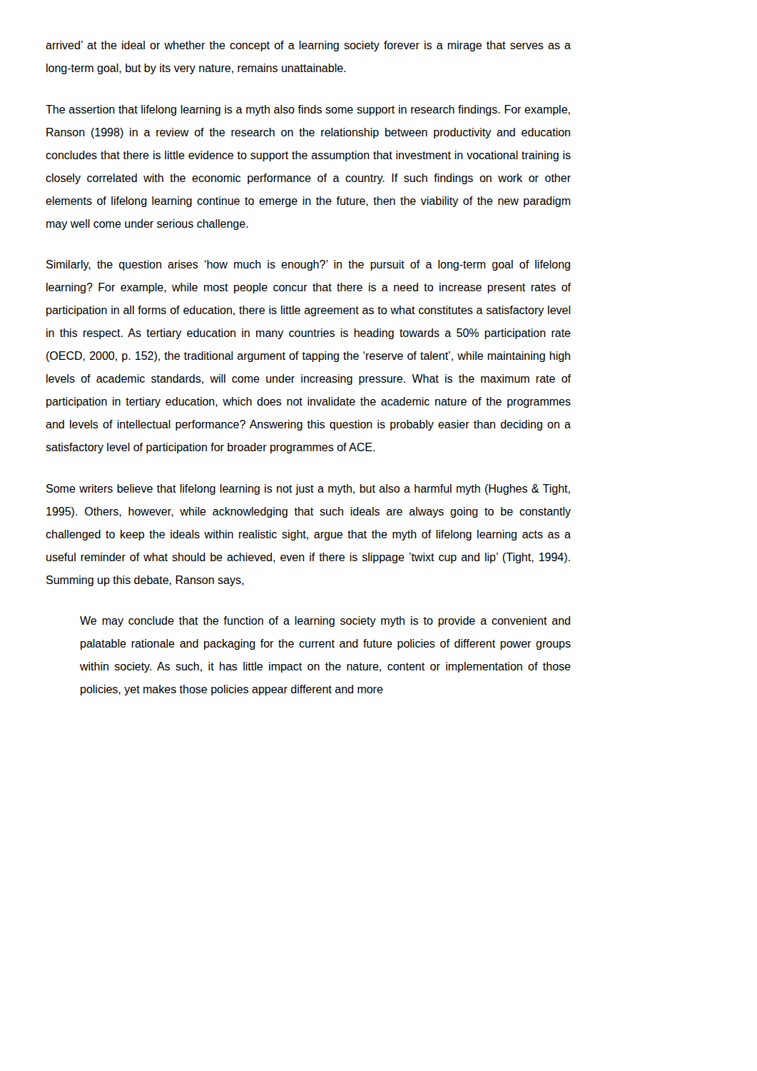arrived’ at the ideal or whether the concept of a learning society forever is a mirage that serves as a long-term goal, but by its very nature, remains unattainable.
The assertion that lifelong learning is a myth also finds some support in research findings. For example, Ranson (1998) in a review of the research on the relationship between productivity and education concludes that there is little evidence to support the assumption that investment in vocational training is closely correlated with the economic performance of a country. If such findings on work or other elements of lifelong learning continue to emerge in the future, then the viability of the new paradigm may well come under serious challenge.
Similarly, the question arises ‘how much is enough?’ in the pursuit of a long-term goal of lifelong learning? For example, while most people concur that there is a need to increase present rates of participation in all forms of education, there is little agreement as to what constitutes a satisfactory level in this respect. As tertiary education in many countries is heading towards a 50% participation rate (OECD, 2000, p. 152), the traditional argument of tapping the ‘reserve of talent’, while maintaining high levels of academic standards, will come under increasing pressure. What is the maximum rate of participation in tertiary education, which does not invalidate the academic nature of the programmes and levels of intellectual performance? Answering this question is probably easier than deciding on a satisfactory level of participation for broader programmes of ACE.
Some writers believe that lifelong learning is not just a myth, but also a harmful myth (Hughes & Tight, 1995). Others, however, while acknowledging that such ideals are always going to be constantly challenged to keep the ideals within realistic sight, argue that the myth of lifelong learning acts as a useful reminder of what should be achieved, even if there is slippage ’twixt cup and lip’ (Tight, 1994). Summing up this debate, Ranson says,
We may conclude that the function of a learning society myth is to provide a convenient and palatable rationale and packaging for the current and future policies of different power groups within society. As such, it has little impact on the nature, content or implementation of those policies, yet makes those policies appear different and more